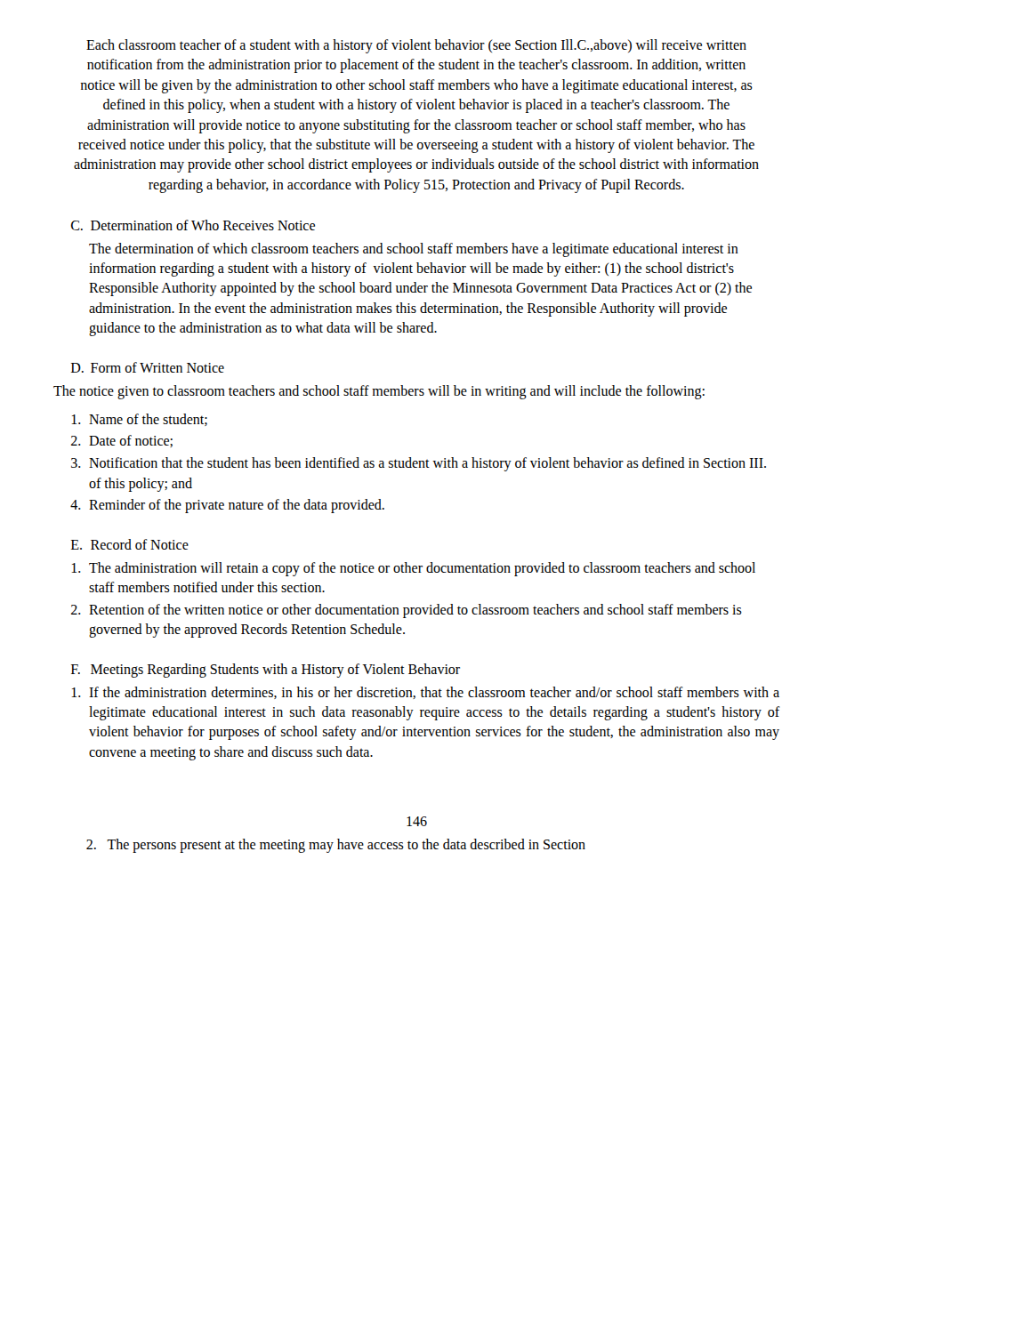Each classroom teacher of a student with a history of violent behavior (see Section Ill.C.,above) will receive written notification from the administration prior to placement of the student in the teacher's classroom. In addition, written notice will be given by the administration to other school staff members who have a legitimate educational interest, as defined in this policy, when a student with a history of violent behavior is placed in a teacher's classroom. The administration will provide notice to anyone substituting for the classroom teacher or school staff member, who has received notice under this policy, that the substitute will be overseeing a student with a history of violent behavior. The administration may provide other school district employees or individuals outside of the school district with information regarding a behavior, in accordance with Policy 515, Protection and Privacy of Pupil Records.
C. Determination of Who Receives Notice
The determination of which classroom teachers and school staff members have a legitimate educational interest in information regarding a student with a history of violent behavior will be made by either: (1) the school district's Responsible Authority appointed by the school board under the Minnesota Government Data Practices Act or (2) the administration. In the event the administration makes this determination, the Responsible Authority will provide guidance to the administration as to what data will be shared.
D. Form of Written Notice
The notice given to classroom teachers and school staff members will be in writing and will include the following:
Name of the student;
Date of notice;
Notification that the student has been identified as a student with a history of violent behavior as defined in Section III. of this policy; and
Reminder of the private nature of the data provided.
E. Record of Notice
The administration will retain a copy of the notice or other documentation provided to classroom teachers and school staff members notified under this section.
Retention of the written notice or other documentation provided to classroom teachers and school staff members is governed by the approved Records Retention Schedule.
F. Meetings Regarding Students with a History of Violent Behavior
If the administration determines, in his or her discretion, that the classroom teacher and/or school staff members with a legitimate educational interest in such data reasonably require access to the details regarding a student's history of violent behavior for purposes of school safety and/or intervention services for the student, the administration also may convene a meeting to share and discuss such data.
146
2. The persons present at the meeting may have access to the data described in Section